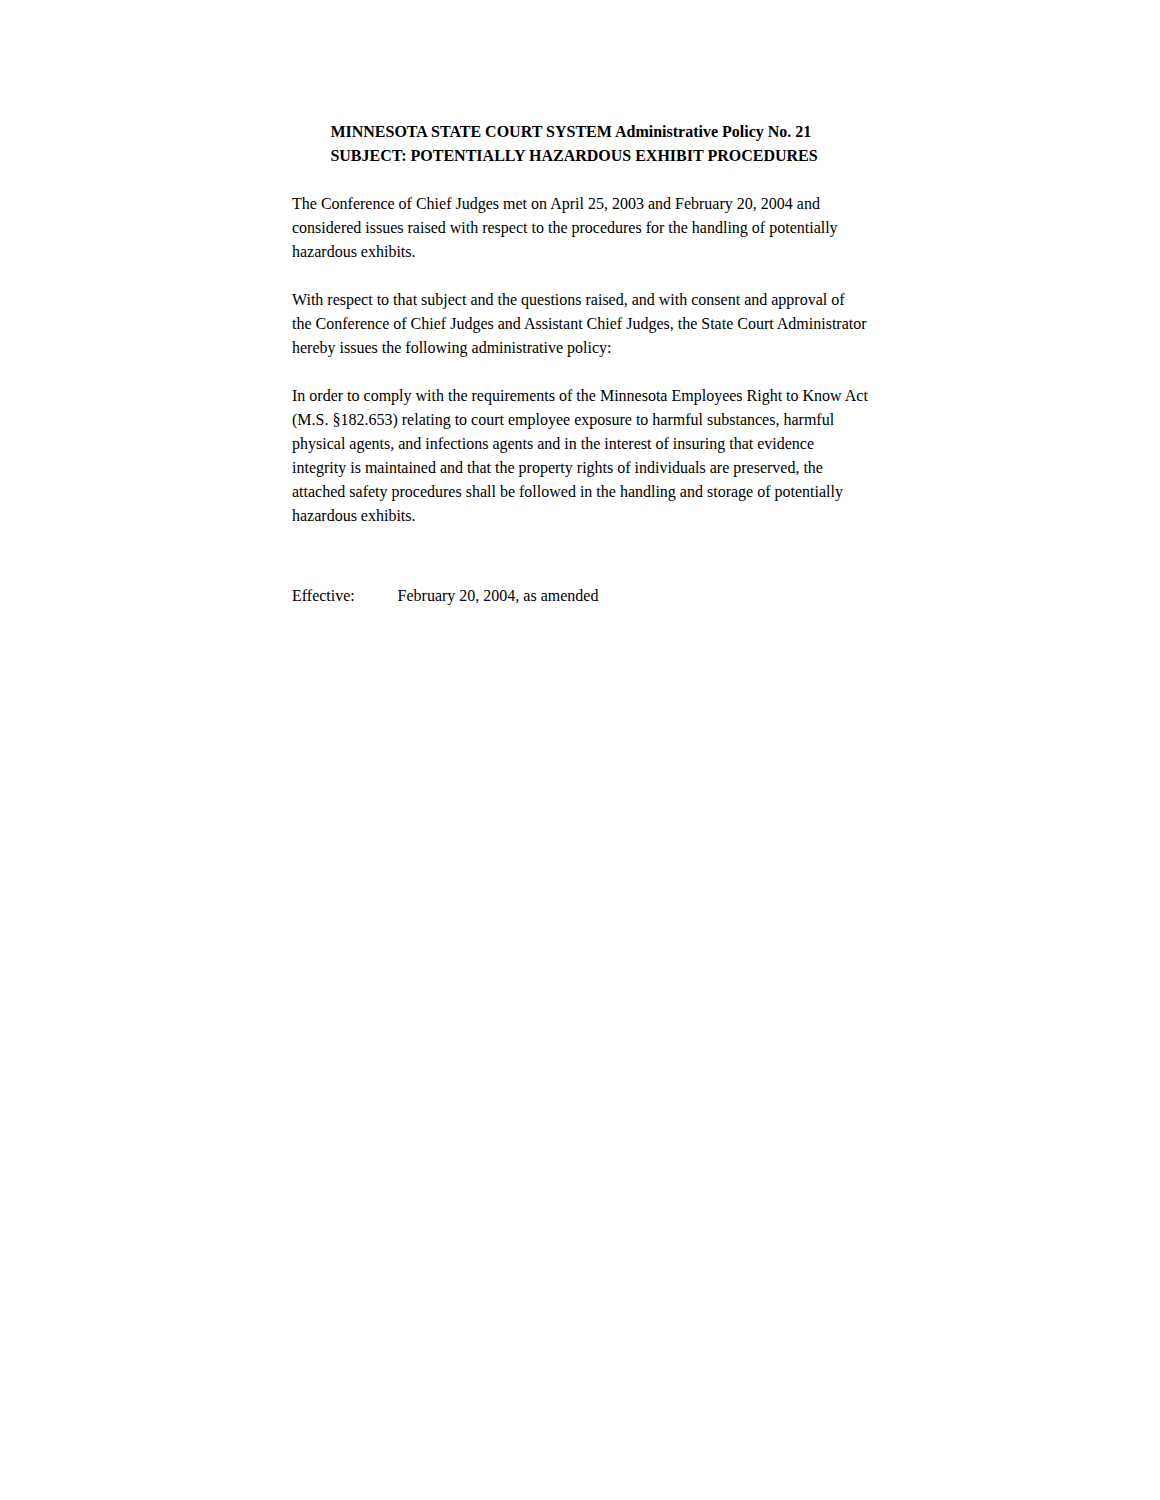MINNESOTA STATE COURT SYSTEM Administrative Policy No. 21 SUBJECT: POTENTIALLY HAZARDOUS EXHIBIT PROCEDURES
The Conference of Chief Judges met on April 25, 2003 and February 20, 2004 and considered issues raised with respect to the procedures for the handling of potentially hazardous exhibits.
With respect to that subject and the questions raised, and with consent and approval of the Conference of Chief Judges and Assistant Chief Judges, the State Court Administrator hereby issues the following administrative policy:
In order to comply with the requirements of the Minnesota Employees Right to Know Act (M.S. §182.653) relating to court employee exposure to harmful substances, harmful physical agents, and infections agents and in the interest of insuring that evidence integrity is maintained and that the property rights of individuals are preserved, the attached safety procedures shall be followed in the handling and storage of potentially hazardous exhibits.
Effective: February 20, 2004, as amended